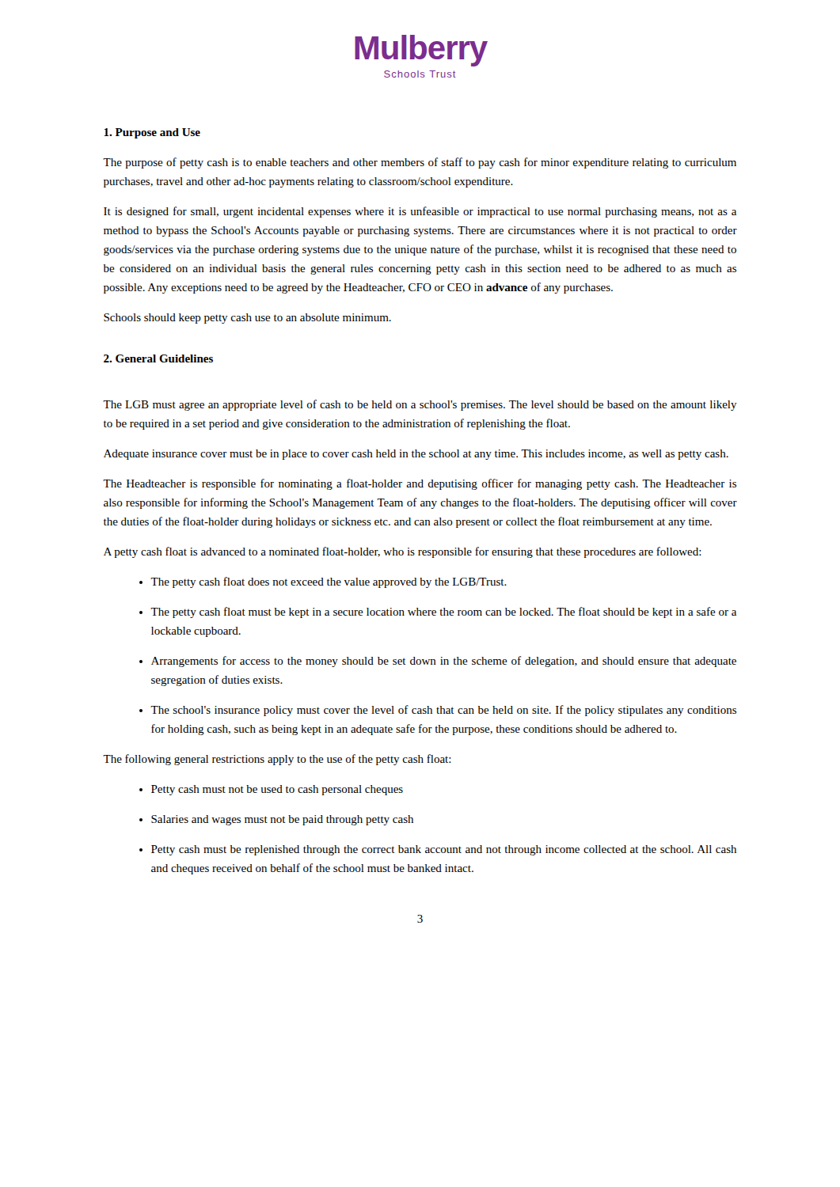Mulberry
Schools Trust
1. Purpose and Use
The purpose of petty cash is to enable teachers and other members of staff to pay cash for minor expenditure relating to curriculum purchases, travel and other ad-hoc payments relating to classroom/school expenditure.
It is designed for small, urgent incidental expenses where it is unfeasible or impractical to use normal purchasing means, not as a method to bypass the School's Accounts payable or purchasing systems. There are circumstances where it is not practical to order goods/services via the purchase ordering systems due to the unique nature of the purchase, whilst it is recognised that these need to be considered on an individual basis the general rules concerning petty cash in this section need to be adhered to as much as possible. Any exceptions need to be agreed by the Headteacher, CFO or CEO in advance of any purchases.
Schools should keep petty cash use to an absolute minimum.
2. General Guidelines
The LGB must agree an appropriate level of cash to be held on a school's premises. The level should be based on the amount likely to be required in a set period and give consideration to the administration of replenishing the float.
Adequate insurance cover must be in place to cover cash held in the school at any time. This includes income, as well as petty cash.
The Headteacher is responsible for nominating a float-holder and deputising officer for managing petty cash. The Headteacher is also responsible for informing the School's Management Team of any changes to the float-holders. The deputising officer will cover the duties of the float-holder during holidays or sickness etc. and can also present or collect the float reimbursement at any time.
A petty cash float is advanced to a nominated float-holder, who is responsible for ensuring that these procedures are followed:
The petty cash float does not exceed the value approved by the LGB/Trust.
The petty cash float must be kept in a secure location where the room can be locked. The float should be kept in a safe or a lockable cupboard.
Arrangements for access to the money should be set down in the scheme of delegation, and should ensure that adequate segregation of duties exists.
The school's insurance policy must cover the level of cash that can be held on site. If the policy stipulates any conditions for holding cash, such as being kept in an adequate safe for the purpose, these conditions should be adhered to.
The following general restrictions apply to the use of the petty cash float:
Petty cash must not be used to cash personal cheques
Salaries and wages must not be paid through petty cash
Petty cash must be replenished through the correct bank account and not through income collected at the school. All cash and cheques received on behalf of the school must be banked intact.
3